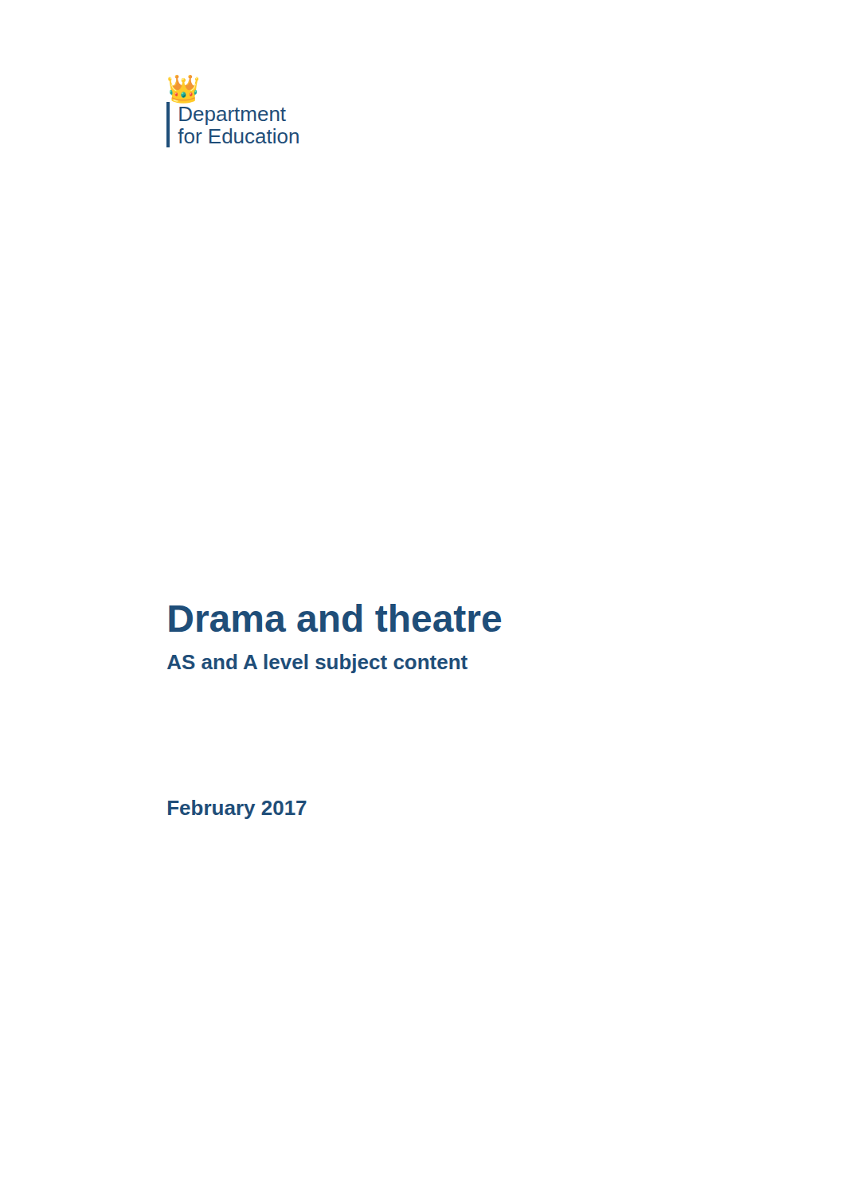👑
Department
for Education
Drama and theatre
AS and A level subject content
February 2017